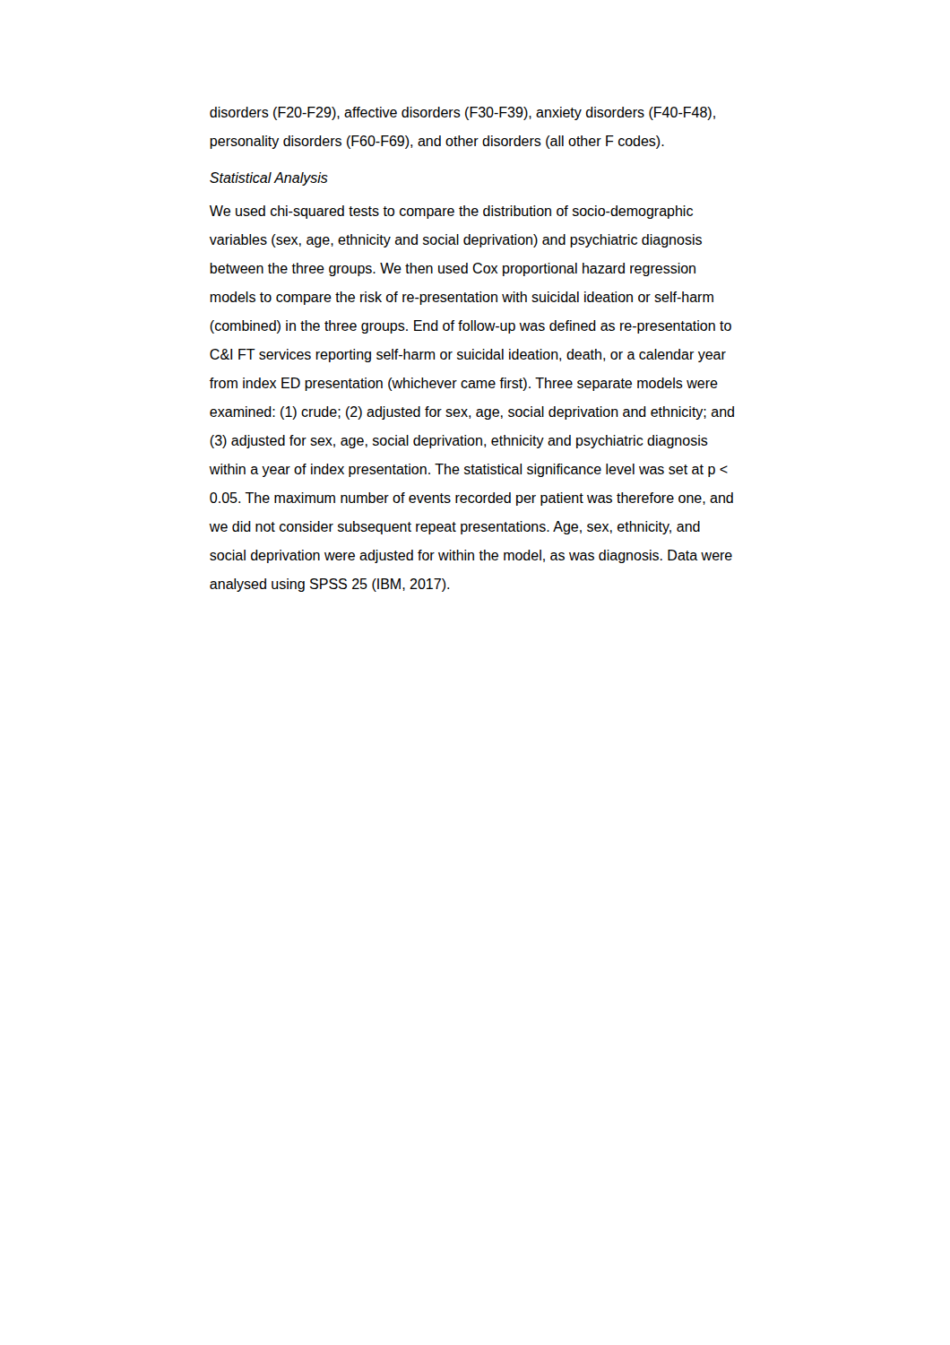disorders (F20-F29), affective disorders (F30-F39), anxiety disorders (F40-F48), personality disorders (F60-F69), and other disorders (all other F codes).
Statistical Analysis
We used chi-squared tests to compare the distribution of socio-demographic variables (sex, age, ethnicity and social deprivation) and psychiatric diagnosis between the three groups. We then used Cox proportional hazard regression models to compare the risk of re-presentation with suicidal ideation or self-harm (combined) in the three groups. End of follow-up was defined as re-presentation to C&I FT services reporting self-harm or suicidal ideation, death, or a calendar year from index ED presentation (whichever came first). Three separate models were examined: (1) crude; (2) adjusted for sex, age, social deprivation and ethnicity; and (3) adjusted for sex, age, social deprivation, ethnicity and psychiatric diagnosis within a year of index presentation. The statistical significance level was set at p < 0.05. The maximum number of events recorded per patient was therefore one, and we did not consider subsequent repeat presentations. Age, sex, ethnicity, and social deprivation were adjusted for within the model, as was diagnosis. Data were analysed using SPSS 25 (IBM, 2017).